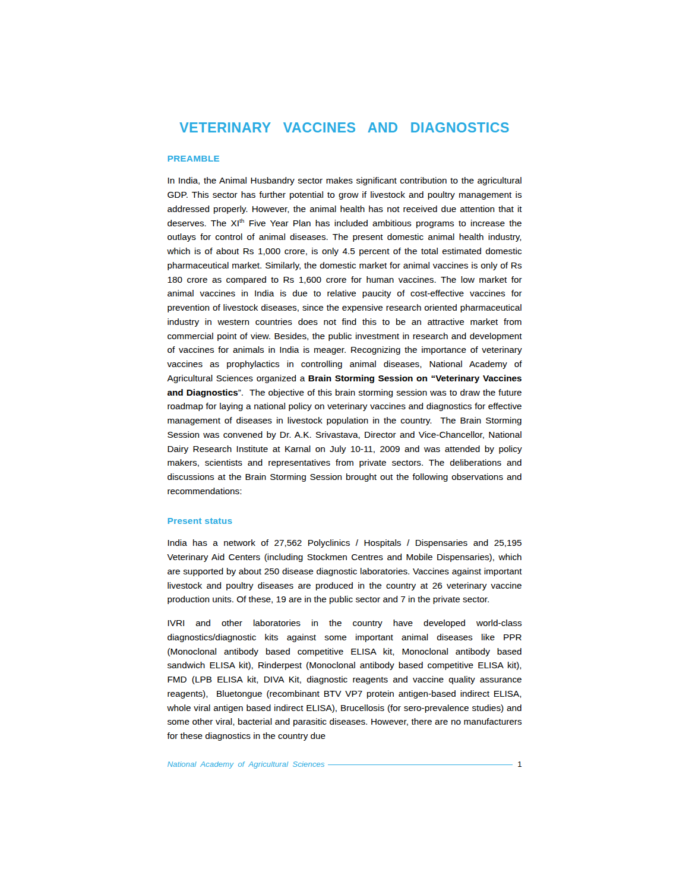VETERINARY VACCINES AND DIAGNOSTICS
PREAMBLE
In India, the Animal Husbandry sector makes significant contribution to the agricultural GDP. This sector has further potential to grow if livestock and poultry management is addressed properly. However, the animal health has not received due attention that it deserves. The XIth Five Year Plan has included ambitious programs to increase the outlays for control of animal diseases. The present domestic animal health industry, which is of about Rs 1,000 crore, is only 4.5 percent of the total estimated domestic pharmaceutical market. Similarly, the domestic market for animal vaccines is only of Rs 180 crore as compared to Rs 1,600 crore for human vaccines. The low market for animal vaccines in India is due to relative paucity of cost-effective vaccines for prevention of livestock diseases, since the expensive research oriented pharmaceutical industry in western countries does not find this to be an attractive market from commercial point of view. Besides, the public investment in research and development of vaccines for animals in India is meager. Recognizing the importance of veterinary vaccines as prophylactics in controlling animal diseases, National Academy of Agricultural Sciences organized a Brain Storming Session on “Veterinary Vaccines and Diagnostics”. The objective of this brain storming session was to draw the future roadmap for laying a national policy on veterinary vaccines and diagnostics for effective management of diseases in livestock population in the country. The Brain Storming Session was convened by Dr. A.K. Srivastava, Director and Vice-Chancellor, National Dairy Research Institute at Karnal on July 10-11, 2009 and was attended by policy makers, scientists and representatives from private sectors. The deliberations and discussions at the Brain Storming Session brought out the following observations and recommendations:
Present status
India has a network of 27,562 Polyclinics / Hospitals / Dispensaries and 25,195 Veterinary Aid Centers (including Stockmen Centres and Mobile Dispensaries), which are supported by about 250 disease diagnostic laboratories. Vaccines against important livestock and poultry diseases are produced in the country at 26 veterinary vaccine production units. Of these, 19 are in the public sector and 7 in the private sector.
IVRI and other laboratories in the country have developed world-class diagnostics/diagnostic kits against some important animal diseases like PPR (Monoclonal antibody based competitive ELISA kit, Monoclonal antibody based sandwich ELISA kit), Rinderpest (Monoclonal antibody based competitive ELISA kit), FMD (LPB ELISA kit, DIVA Kit, diagnostic reagents and vaccine quality assurance reagents), Bluetongue (recombinant BTV VP7 protein antigen-based indirect ELISA, whole viral antigen based indirect ELISA), Brucellosis (for sero-prevalence studies) and some other viral, bacterial and parasitic diseases. However, there are no manufacturers for these diagnostics in the country due
National Academy of Agricultural Sciences 1